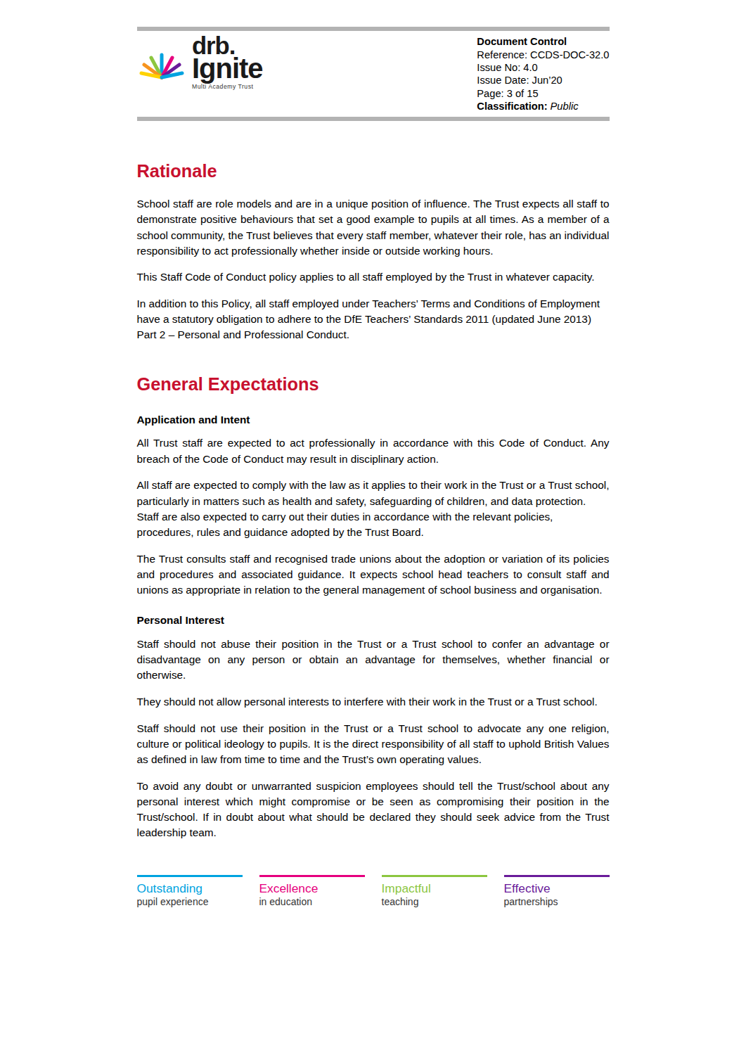drb.
Ignite
Multi Academy Trust
Document Control
Reference: CCDS-DOC-32.0
Issue No: 4.0
Issue Date: Jun’20
Page: 3 of 15
Classification: Public
Rationale
School staff are role models and are in a unique position of influence. The Trust expects all staff to demonstrate positive behaviours that set a good example to pupils at all times. As a member of a school community, the Trust believes that every staff member, whatever their role, has an individual responsibility to act professionally whether inside or outside working hours.
This Staff Code of Conduct policy applies to all staff employed by the Trust in whatever capacity.
In addition to this Policy, all staff employed under Teachers’ Terms and Conditions of Employment have a statutory obligation to adhere to the DfE Teachers’ Standards 2011 (updated June 2013) Part 2 – Personal and Professional Conduct.
General Expectations
Application and Intent
All Trust staff are expected to act professionally in accordance with this Code of Conduct. Any breach of the Code of Conduct may result in disciplinary action.
All staff are expected to comply with the law as it applies to their work in the Trust or a Trust school, particularly in matters such as health and safety, safeguarding of children, and data protection. Staff are also expected to carry out their duties in accordance with the relevant policies, procedures, rules and guidance adopted by the Trust Board.
The Trust consults staff and recognised trade unions about the adoption or variation of its policies and procedures and associated guidance. It expects school head teachers to consult staff and unions as appropriate in relation to the general management of school business and organisation.
Personal Interest
Staff should not abuse their position in the Trust or a Trust school to confer an advantage or disadvantage on any person or obtain an advantage for themselves, whether financial or otherwise.
They should not allow personal interests to interfere with their work in the Trust or a Trust school.
Staff should not use their position in the Trust or a Trust school to advocate any one religion, culture or political ideology to pupils. It is the direct responsibility of all staff to uphold British Values as defined in law from time to time and the Trust’s own operating values.
To avoid any doubt or unwarranted suspicion employees should tell the Trust/school about any personal interest which might compromise or be seen as compromising their position in the Trust/school. If in doubt about what should be declared they should seek advice from the Trust leadership team.
Outstanding
pupil experience
Excellence
in education
Impactful
teaching
Effective
partnerships